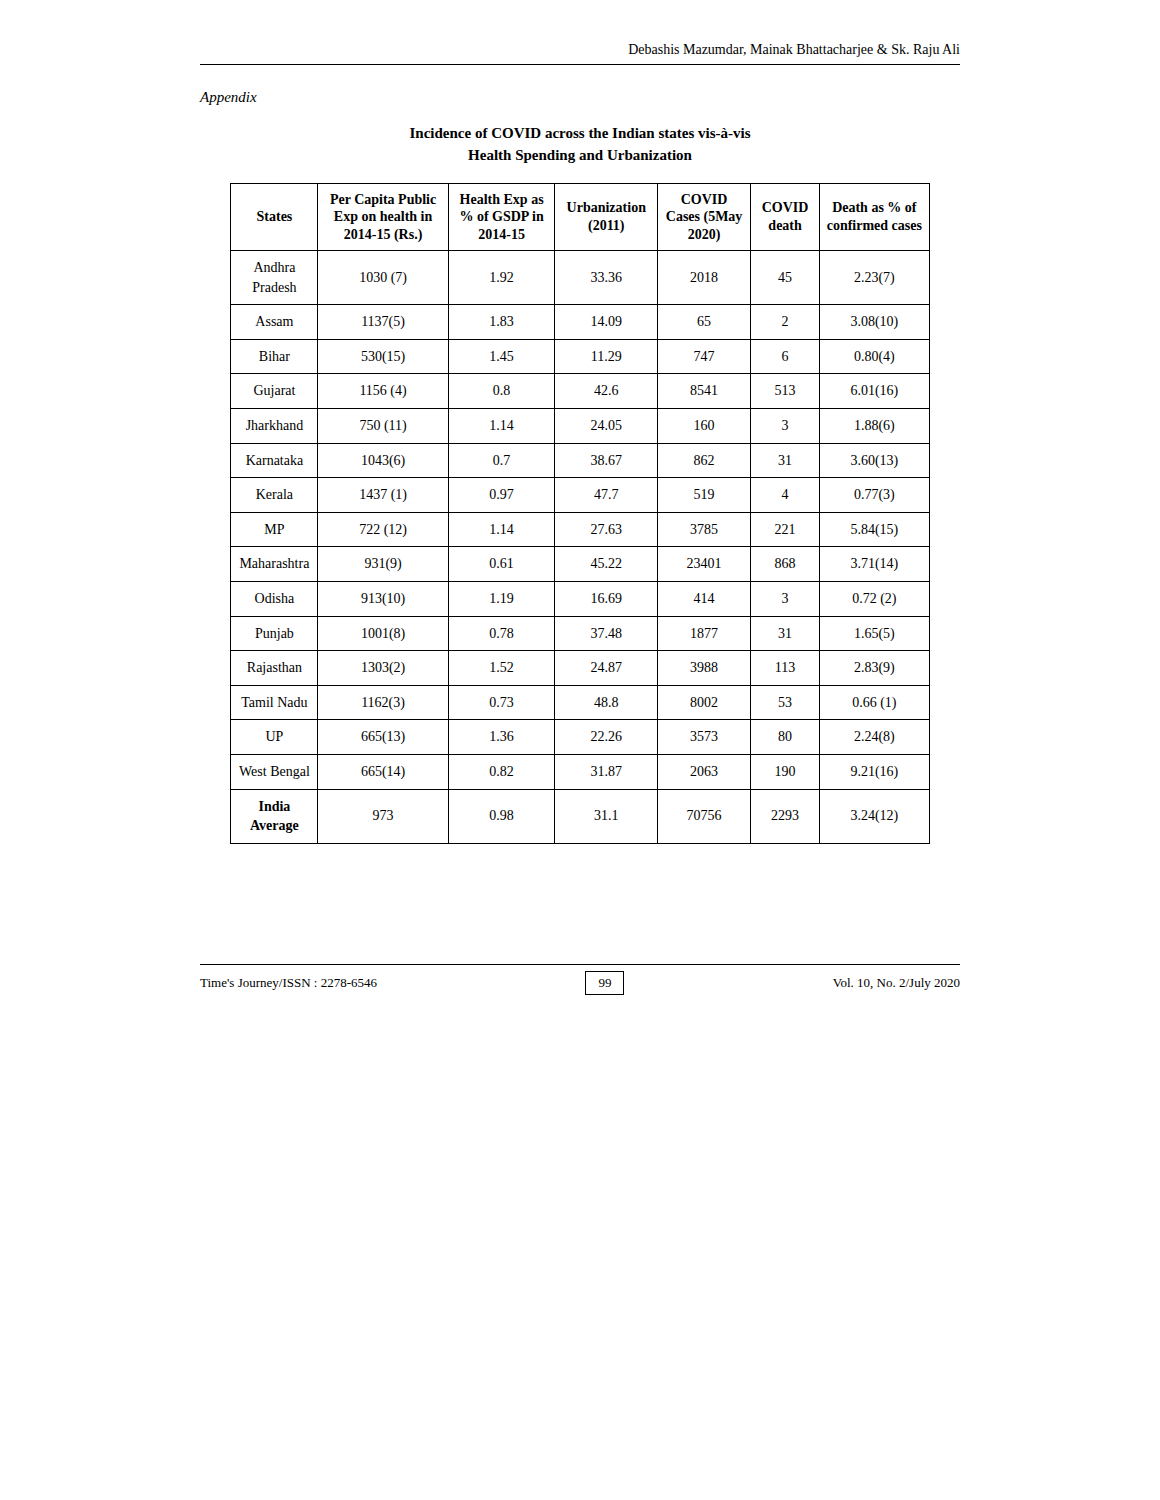Debashis Mazumdar, Mainak Bhattacharjee & Sk. Raju Ali
Appendix
Incidence of COVID across the Indian states vis-à-vis
Health Spending and Urbanization
| States | Per Capita Public Exp on health in 2014-15 (Rs.) | Health Exp as % of GSDP in 2014-15 | Urbanization (2011) | COVID Cases (5May 2020) | COVID death | Death as % of confirmed cases |
| --- | --- | --- | --- | --- | --- | --- |
| Andhra Pradesh | 1030 (7) | 1.92 | 33.36 | 2018 | 45 | 2.23(7) |
| Assam | 1137(5) | 1.83 | 14.09 | 65 | 2 | 3.08(10) |
| Bihar | 530(15) | 1.45 | 11.29 | 747 | 6 | 0.80(4) |
| Gujarat | 1156 (4) | 0.8 | 42.6 | 8541 | 513 | 6.01(16) |
| Jharkhand | 750 (11) | 1.14 | 24.05 | 160 | 3 | 1.88(6) |
| Karnataka | 1043(6) | 0.7 | 38.67 | 862 | 31 | 3.60(13) |
| Kerala | 1437 (1) | 0.97 | 47.7 | 519 | 4 | 0.77(3) |
| MP | 722 (12) | 1.14 | 27.63 | 3785 | 221 | 5.84(15) |
| Maharashtra | 931(9) | 0.61 | 45.22 | 23401 | 868 | 3.71(14) |
| Odisha | 913(10) | 1.19 | 16.69 | 414 | 3 | 0.72 (2) |
| Punjab | 1001(8) | 0.78 | 37.48 | 1877 | 31 | 1.65(5) |
| Rajasthan | 1303(2) | 1.52 | 24.87 | 3988 | 113 | 2.83(9) |
| Tamil Nadu | 1162(3) | 0.73 | 48.8 | 8002 | 53 | 0.66 (1) |
| UP | 665(13) | 1.36 | 22.26 | 3573 | 80 | 2.24(8) |
| West Bengal | 665(14) | 0.82 | 31.87 | 2063 | 190 | 9.21(16) |
| India Average | 973 | 0.98 | 31.1 | 70756 | 2293 | 3.24(12) |
Time's Journey/ISSN : 2278-6546 99 Vol. 10, No. 2/July 2020